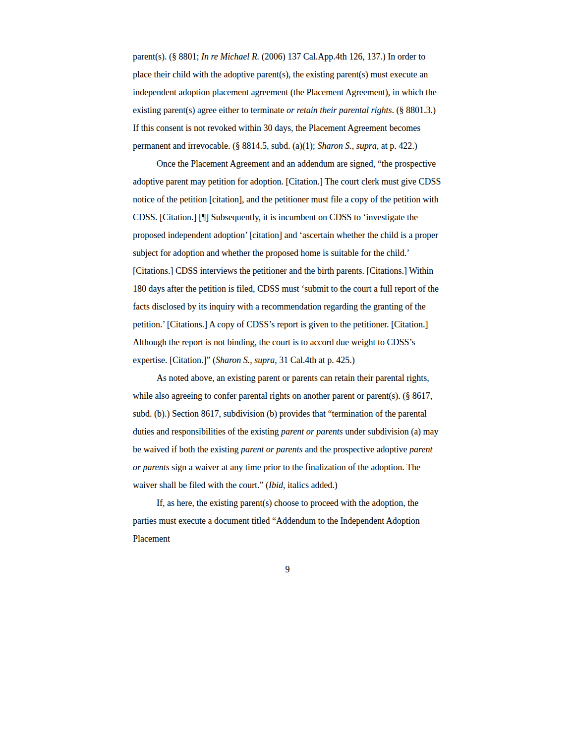parent(s). (§ 8801; In re Michael R. (2006) 137 Cal.App.4th 126, 137.) In order to place their child with the adoptive parent(s), the existing parent(s) must execute an independent adoption placement agreement (the Placement Agreement), in which the existing parent(s) agree either to terminate or retain their parental rights. (§ 8801.3.) If this consent is not revoked within 30 days, the Placement Agreement becomes permanent and irrevocable. (§ 8814.5, subd. (a)(1); Sharon S., supra, at p. 422.)
Once the Placement Agreement and an addendum are signed, “the prospective adoptive parent may petition for adoption. [Citation.] The court clerk must give CDSS notice of the petition [citation], and the petitioner must file a copy of the petition with CDSS. [Citation.] [¶] Subsequently, it is incumbent on CDSS to ‘investigate the proposed independent adoption’ [citation] and ‘ascertain whether the child is a proper subject for adoption and whether the proposed home is suitable for the child.’ [Citations.] CDSS interviews the petitioner and the birth parents. [Citations.] Within 180 days after the petition is filed, CDSS must ‘submit to the court a full report of the facts disclosed by its inquiry with a recommendation regarding the granting of the petition.’ [Citations.] A copy of CDSS’s report is given to the petitioner. [Citation.] Although the report is not binding, the court is to accord due weight to CDSS’s expertise. [Citation.]” (Sharon S., supra, 31 Cal.4th at p. 425.)
As noted above, an existing parent or parents can retain their parental rights, while also agreeing to confer parental rights on another parent or parent(s). (§ 8617, subd. (b).) Section 8617, subdivision (b) provides that “termination of the parental duties and responsibilities of the existing parent or parents under subdivision (a) may be waived if both the existing parent or parents and the prospective adoptive parent or parents sign a waiver at any time prior to the finalization of the adoption. The waiver shall be filed with the court.” (Ibid, italics added.)
If, as here, the existing parent(s) choose to proceed with the adoption, the parties must execute a document titled “Addendum to the Independent Adoption Placement
9